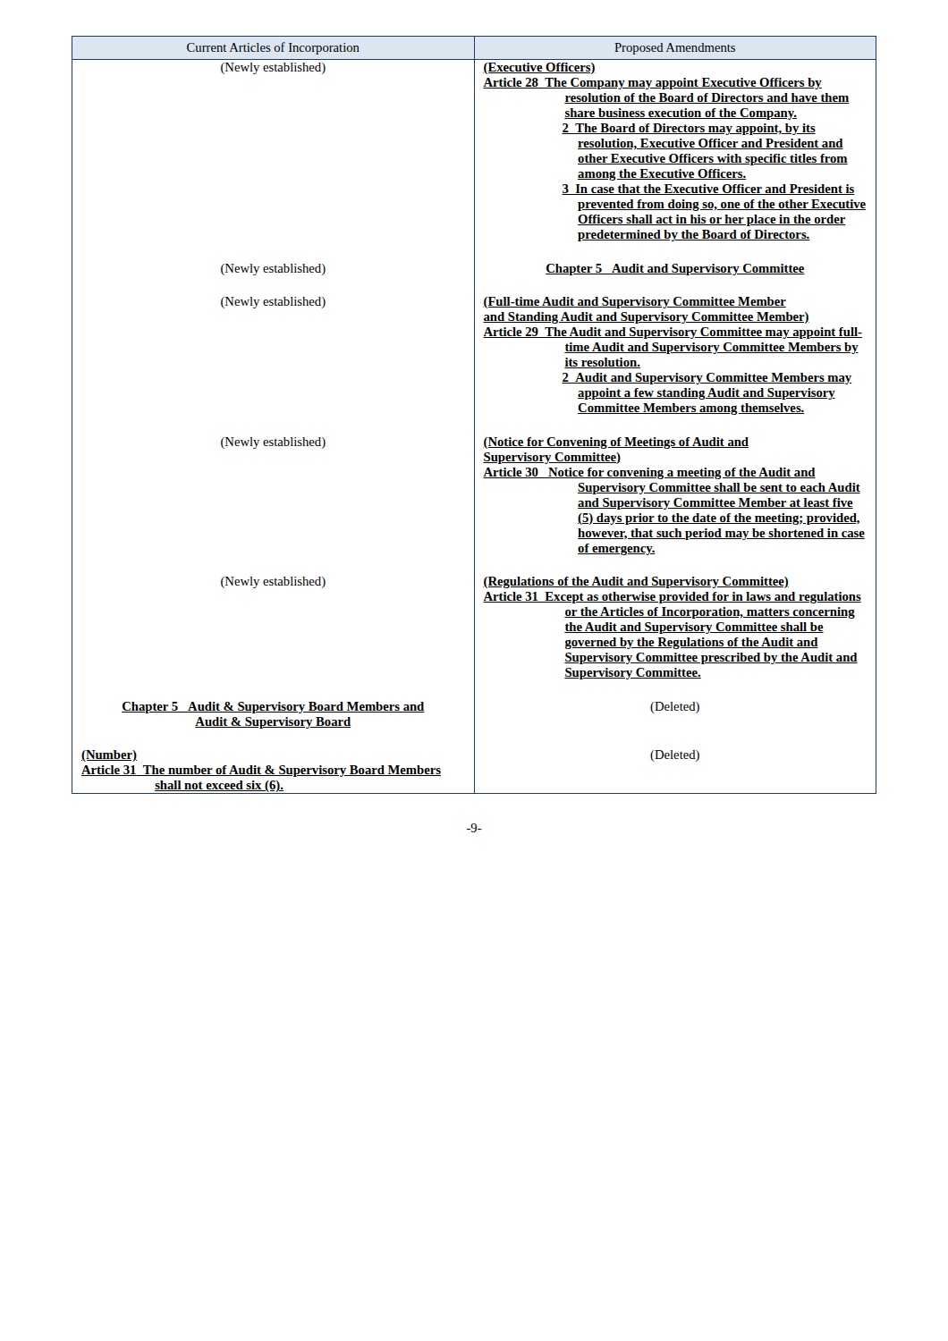| Current Articles of Incorporation | Proposed Amendments |
| --- | --- |
| (Newly established) | (Executive Officers) Article 28 The Company may appoint Executive Officers by resolution of the Board of Directors and have them share business execution of the Company. 2 The Board of Directors may appoint, by its resolution, Executive Officer and President and other Executive Officers with specific titles from among the Executive Officers. 3 In case that the Executive Officer and President is prevented from doing so, one of the other Executive Officers shall act in his or her place in the order predetermined by the Board of Directors. |
| (Newly established) | Chapter 5 Audit and Supervisory Committee |
| (Newly established) | (Full-time Audit and Supervisory Committee Member and Standing Audit and Supervisory Committee Member) Article 29 The Audit and Supervisory Committee may appoint full-time Audit and Supervisory Committee Members by its resolution. 2 Audit and Supervisory Committee Members may appoint a few standing Audit and Supervisory Committee Members among themselves. |
| (Newly established) | (Notice for Convening of Meetings of Audit and Supervisory Committee) Article 30 Notice for convening a meeting of the Audit and Supervisory Committee shall be sent to each Audit and Supervisory Committee Member at least five (5) days prior to the date of the meeting; provided, however, that such period may be shortened in case of emergency. |
| (Newly established) | (Regulations of the Audit and Supervisory Committee) Article 31 Except as otherwise provided for in laws and regulations or the Articles of Incorporation, matters concerning the Audit and Supervisory Committee shall be governed by the Regulations of the Audit and Supervisory Committee prescribed by the Audit and Supervisory Committee. |
| Chapter 5 Audit & Supervisory Board Members and Audit & Supervisory Board | (Deleted) |
| (Number) Article 31 The number of Audit & Supervisory Board Members shall not exceed six (6). | (Deleted) |
-9-